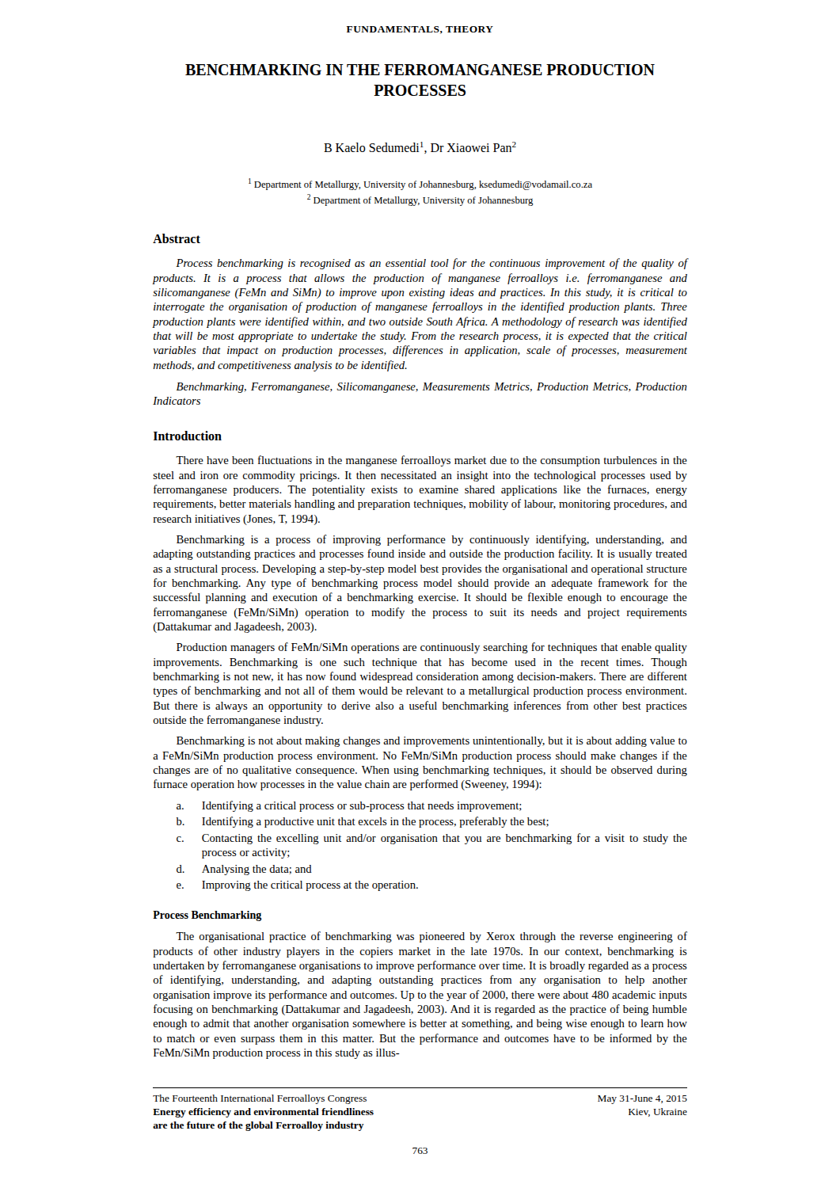FUNDAMENTALS, THEORY
BENCHMARKING IN THE FERROMANGANESE PRODUCTION
PROCESSES
B Kaelo Sedumedi1, Dr Xiaowei Pan2
1 Department of Metallurgy, University of Johannesburg, ksedumedi@vodamail.co.za
2 Department of Metallurgy, University of Johannesburg
Abstract
Process benchmarking is recognised as an essential tool for the continuous improvement of the quality of products. It is a process that allows the production of manganese ferroalloys i.e. ferromanganese and silicomanganese (FeMn and SiMn) to improve upon existing ideas and practices. In this study, it is critical to interrogate the organisation of production of manganese ferroalloys in the identified production plants. Three production plants were identified within, and two outside South Africa. A methodology of research was identified that will be most appropriate to undertake the study. From the research process, it is expected that the critical variables that impact on production processes, differences in application, scale of processes, measurement methods, and competitiveness analysis to be identified.
Benchmarking, Ferromanganese, Silicomanganese, Measurements Metrics, Production Metrics, Production Indicators
Introduction
There have been fluctuations in the manganese ferroalloys market due to the consumption turbulences in the steel and iron ore commodity pricings. It then necessitated an insight into the technological processes used by ferromanganese producers. The potentiality exists to examine shared applications like the furnaces, energy requirements, better materials handling and preparation techniques, mobility of labour, monitoring procedures, and research initiatives (Jones, T, 1994).
Benchmarking is a process of improving performance by continuously identifying, understanding, and adapting outstanding practices and processes found inside and outside the production facility. It is usually treated as a structural process. Developing a step-by-step model best provides the organisational and operational structure for benchmarking. Any type of benchmarking process model should provide an adequate framework for the successful planning and execution of a benchmarking exercise. It should be flexible enough to encourage the ferromanganese (FeMn/SiMn) operation to modify the process to suit its needs and project requirements (Dattakumar and Jagadeesh, 2003).
Production managers of FeMn/SiMn operations are continuously searching for techniques that enable quality improvements. Benchmarking is one such technique that has become used in the recent times. Though benchmarking is not new, it has now found widespread consideration among decision-makers. There are different types of benchmarking and not all of them would be relevant to a metallurgical production process environment. But there is always an opportunity to derive also a useful benchmarking inferences from other best practices outside the ferromanganese industry.
Benchmarking is not about making changes and improvements unintentionally, but it is about adding value to a FeMn/SiMn production process environment. No FeMn/SiMn production process should make changes if the changes are of no qualitative consequence. When using benchmarking techniques, it should be observed during furnace operation how processes in the value chain are performed (Sweeney, 1994):
a. Identifying a critical process or sub-process that needs improvement;
b. Identifying a productive unit that excels in the process, preferably the best;
c. Contacting the excelling unit and/or organisation that you are benchmarking for a visit to study the process or activity;
d. Analysing the data; and
e. Improving the critical process at the operation.
Process Benchmarking
The organisational practice of benchmarking was pioneered by Xerox through the reverse engineering of products of other industry players in the copiers market in the late 1970s. In our context, benchmarking is undertaken by ferromanganese organisations to improve performance over time. It is broadly regarded as a process of identifying, understanding, and adapting outstanding practices from any organisation to help another organisation improve its performance and outcomes. Up to the year of 2000, there were about 480 academic inputs focusing on benchmarking (Dattakumar and Jagadeesh, 2003). And it is regarded as the practice of being humble enough to admit that another organisation somewhere is better at something, and being wise enough to learn how to match or even surpass them in this matter. But the performance and outcomes have to be informed by the FeMn/SiMn production process in this study as illus-
The Fourteenth International Ferroalloys Congress
Energy efficiency and environmental friendliness
are the future of the global Ferroalloy industry
May 31-June 4, 2015
Kiev, Ukraine
763